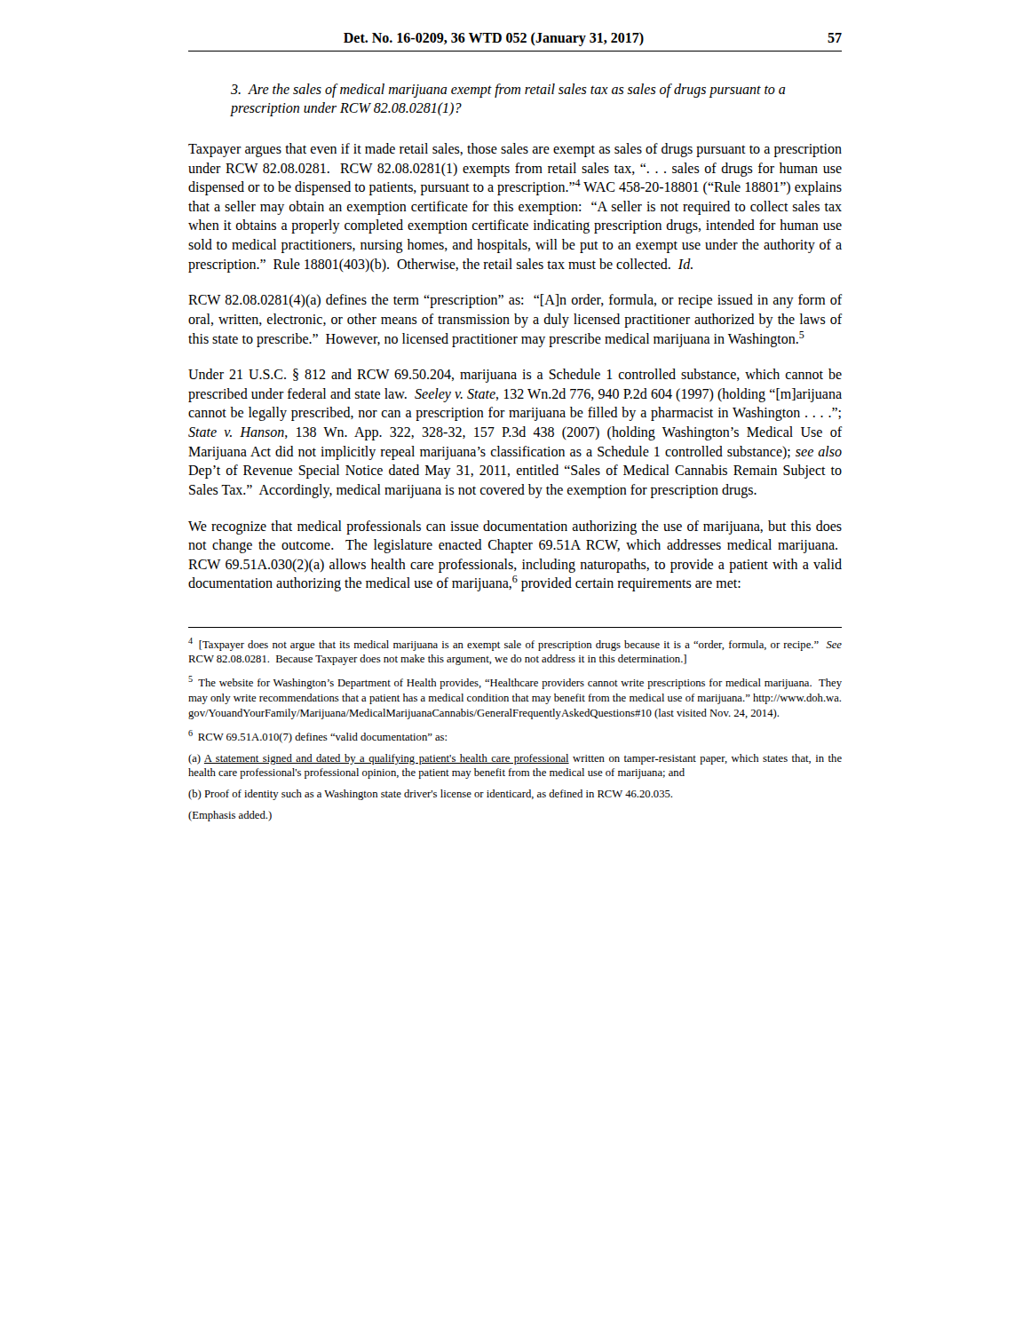Det. No. 16-0209, 36 WTD 052 (January 31, 2017) 57
3. Are the sales of medical marijuana exempt from retail sales tax as sales of drugs pursuant to a prescription under RCW 82.08.0281(1)?
Taxpayer argues that even if it made retail sales, those sales are exempt as sales of drugs pursuant to a prescription under RCW 82.08.0281. RCW 82.08.0281(1) exempts from retail sales tax, “. . . sales of drugs for human use dispensed or to be dispensed to patients, pursuant to a prescription.”4 WAC 458-20-18801 (“Rule 18801”) explains that a seller may obtain an exemption certificate for this exemption: “A seller is not required to collect sales tax when it obtains a properly completed exemption certificate indicating prescription drugs, intended for human use sold to medical practitioners, nursing homes, and hospitals, will be put to an exempt use under the authority of a prescription.” Rule 18801(403)(b). Otherwise, the retail sales tax must be collected. Id.
RCW 82.08.0281(4)(a) defines the term “prescription” as: “[A]n order, formula, or recipe issued in any form of oral, written, electronic, or other means of transmission by a duly licensed practitioner authorized by the laws of this state to prescribe.” However, no licensed practitioner may prescribe medical marijuana in Washington.5
Under 21 U.S.C. § 812 and RCW 69.50.204, marijuana is a Schedule 1 controlled substance, which cannot be prescribed under federal and state law. Seeley v. State, 132 Wn.2d 776, 940 P.2d 604 (1997) (holding “[m]arijuana cannot be legally prescribed, nor can a prescription for marijuana be filled by a pharmacist in Washington . . . .”; State v. Hanson, 138 Wn. App. 322, 328-32, 157 P.3d 438 (2007) (holding Washington’s Medical Use of Marijuana Act did not implicitly repeal marijuana’s classification as a Schedule 1 controlled substance); see also Dep’t of Revenue Special Notice dated May 31, 2011, entitled “Sales of Medical Cannabis Remain Subject to Sales Tax.” Accordingly, medical marijuana is not covered by the exemption for prescription drugs.
We recognize that medical professionals can issue documentation authorizing the use of marijuana, but this does not change the outcome. The legislature enacted Chapter 69.51A RCW, which addresses medical marijuana. RCW 69.51A.030(2)(a) allows health care professionals, including naturopaths, to provide a patient with a valid documentation authorizing the medical use of marijuana,6 provided certain requirements are met:
4 [Taxpayer does not argue that its medical marijuana is an exempt sale of prescription drugs because it is a “order, formula, or recipe.” See RCW 82.08.0281. Because Taxpayer does not make this argument, we do not address it in this determination.]
5 The website for Washington’s Department of Health provides, “Healthcare providers cannot write prescriptions for medical marijuana. They may only write recommendations that a patient has a medical condition that may benefit from the medical use of marijuana.” http://www.doh.wa.gov/YouandYourFamily/Marijuana/MedicalMarijuanaCannabis/GeneralFrequentlyAskedQuestions#10 (last visited Nov. 24, 2014).
6 RCW 69.51A.010(7) defines “valid documentation” as:
(a) A statement signed and dated by a qualifying patient's health care professional written on tamper-resistant paper, which states that, in the health care professional's professional opinion, the patient may benefit from the medical use of marijuana; and
(b) Proof of identity such as a Washington state driver's license or identicard, as defined in RCW 46.20.035.
(Emphasis added.)